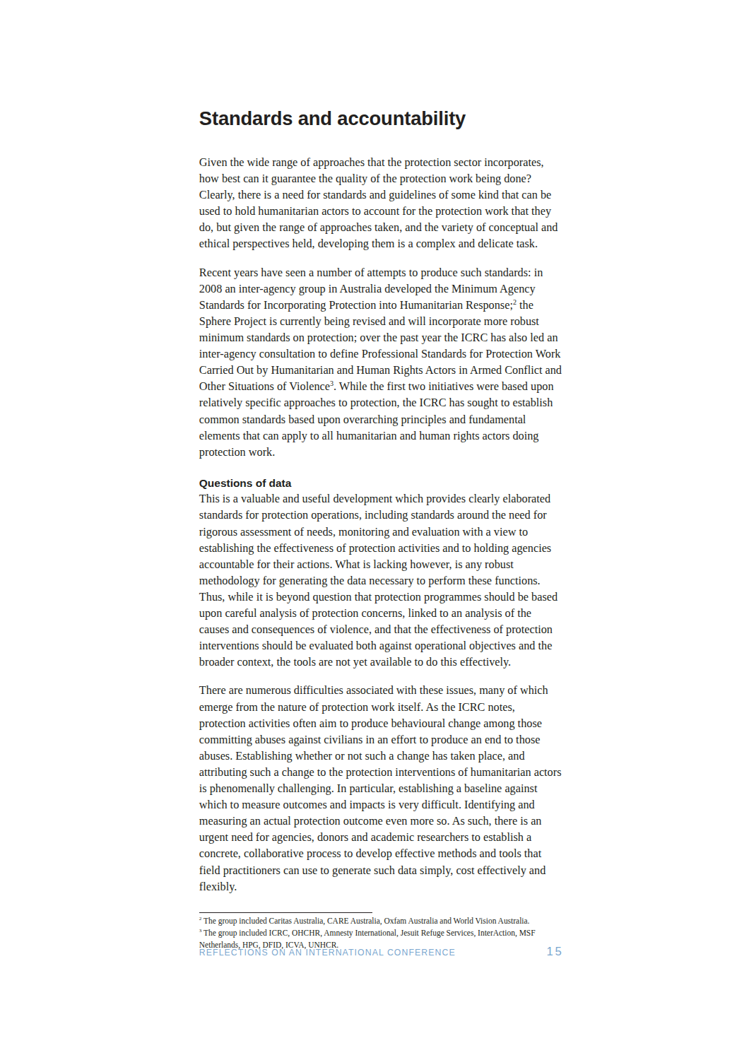Standards and accountability
Given the wide range of approaches that the protection sector incorporates, how best can it guarantee the quality of the protection work being done? Clearly, there is a need for standards and guidelines of some kind that can be used to hold humanitarian actors to account for the protection work that they do, but given the range of approaches taken, and the variety of conceptual and ethical perspectives held, developing them is a complex and delicate task.
Recent years have seen a number of attempts to produce such standards: in 2008 an inter-agency group in Australia developed the Minimum Agency Standards for Incorporating Protection into Humanitarian Response;2 the Sphere Project is currently being revised and will incorporate more robust minimum standards on protection; over the past year the ICRC has also led an inter-agency consultation to define Professional Standards for Protection Work Carried Out by Humanitarian and Human Rights Actors in Armed Conflict and Other Situations of Violence3. While the first two initiatives were based upon relatively specific approaches to protection, the ICRC has sought to establish common standards based upon overarching principles and fundamental elements that can apply to all humanitarian and human rights actors doing protection work.
Questions of data
This is a valuable and useful development which provides clearly elaborated standards for protection operations, including standards around the need for rigorous assessment of needs, monitoring and evaluation with a view to establishing the effectiveness of protection activities and to holding agencies accountable for their actions. What is lacking however, is any robust methodology for generating the data necessary to perform these functions. Thus, while it is beyond question that protection programmes should be based upon careful analysis of protection concerns, linked to an analysis of the causes and consequences of violence, and that the effectiveness of protection interventions should be evaluated both against operational objectives and the broader context, the tools are not yet available to do this effectively.
There are numerous difficulties associated with these issues, many of which emerge from the nature of protection work itself. As the ICRC notes, protection activities often aim to produce behavioural change among those committing abuses against civilians in an effort to produce an end to those abuses. Establishing whether or not such a change has taken place, and attributing such a change to the protection interventions of humanitarian actors is phenomenally challenging. In particular, establishing a baseline against which to measure outcomes and impacts is very difficult. Identifying and measuring an actual protection outcome even more so. As such, there is an urgent need for agencies, donors and academic researchers to establish a concrete, collaborative process to develop effective methods and tools that field practitioners can use to generate such data simply, cost effectively and flexibly.
2 The group included Caritas Australia, CARE Australia, Oxfam Australia and World Vision Australia.
3 The group included ICRC, OHCHR, Amnesty International, Jesuit Refuge Services, InterAction, MSF Netherlands, HPG, DFID, ICVA, UNHCR.
Reflections on an international conference 15